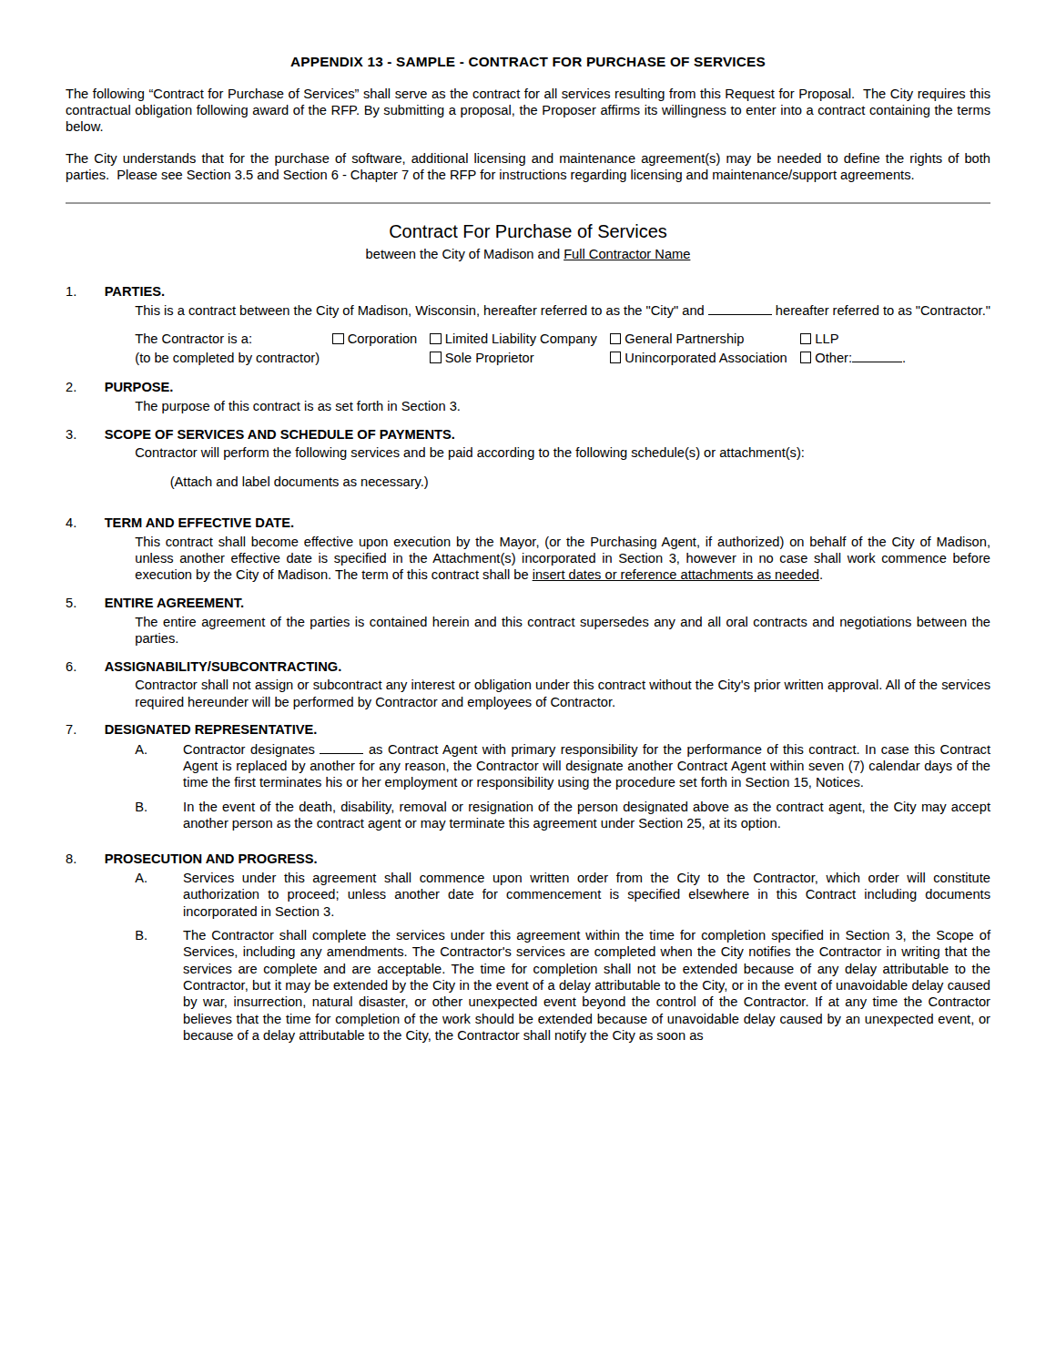APPENDIX 13 - SAMPLE - CONTRACT FOR PURCHASE OF SERVICES
The following “Contract for Purchase of Services” shall serve as the contract for all services resulting from this Request for Proposal. The City requires this contractual obligation following award of the RFP. By submitting a proposal, the Proposer affirms its willingness to enter into a contract containing the terms below.
The City understands that for the purchase of software, additional licensing and maintenance agreement(s) may be needed to define the rights of both parties. Please see Section 3.5 and Section 6 - Chapter 7 of the RFP for instructions regarding licensing and maintenance/support agreements.
Contract For Purchase of Services
between the City of Madison and Full Contractor Name
| 1. | Parties. This is a contract between the City of Madison, Wisconsin, hereafter referred to as the "City" and hereafter referred to as "Contractor." / The Contractor is a: / Corporation / Limited Liability Company / General Partnership / LLP / / (to be completed by contractor) / / Sole Proprietor / Unincorporated Association / Other: . / |
| 2. | Purpose. The purpose of this contract is as set forth in Section 3. |
| 3. | Scope of Services and Schedule of Payments. Contractor will perform the following services and be paid according to the following schedule(s) or attachment(s): (Attach and label documents as necessary.) |
| 4. | Term and Effective Date. This contract shall become effective upon execution by the Mayor, (or the Purchasing Agent, if authorized) on behalf of the City of Madison, unless another effective date is specified in the Attachment(s) incorporated in Section 3, however in no case shall work commence before execution by the City of Madison. The term of this contract shall be insert dates or reference attachments as needed . |
| 5. | Entire Agreement. The entire agreement of the parties is contained herein and this contract supersedes any and all oral contracts and negotiations between the parties. |
| 6. | Assignability/Subcontracting. Contractor shall not assign or subcontract any interest or obligation under this contract without the City's prior written approval. All of the services required hereunder will be performed by Contractor and employees of Contractor. |
| 7. | Designated Representative. A. Contractor designates as Contract Agent with primary responsibility for the performance of this contract. In case this Contract Agent is replaced by another for any reason, the Contractor will designate another Contract Agent within seven (7) calendar days of the time the first terminates his or her employment or responsibility using the procedure set forth in Section 15, Notices. B. In the event of the death, disability, removal or resignation of the person designated above as the contract agent, the City may accept another person as the contract agent or may terminate this agreement under Section 25, at its option. |
| 8. | Prosecution and Progress. A. Services under this agreement shall commence upon written order from the City to the Contractor, which order will constitute authorization to proceed; unless another date for commencement is specified elsewhere in this Contract including documents incorporated in Section 3. B. The Contractor shall complete the services under this agreement within the time for completion specified in Section 3, the Scope of Services, including any amendments. The Contractor's services are completed when the City notifies the Contractor in writing that the services are complete and are acceptable. The time for completion shall not be extended because of any delay attributable to the Contractor, but it may be extended by the City in the event of a delay attributable to the City, or in the event of unavoidable delay caused by war, insurrection, natural disaster, or other unexpected event beyond the control of the Contractor. If at any time the Contractor believes that the time for completion of the work should be extended because of unavoidable delay caused by an unexpected event, or because of a delay attributable to the City, the Contractor shall notify the City as soon as |